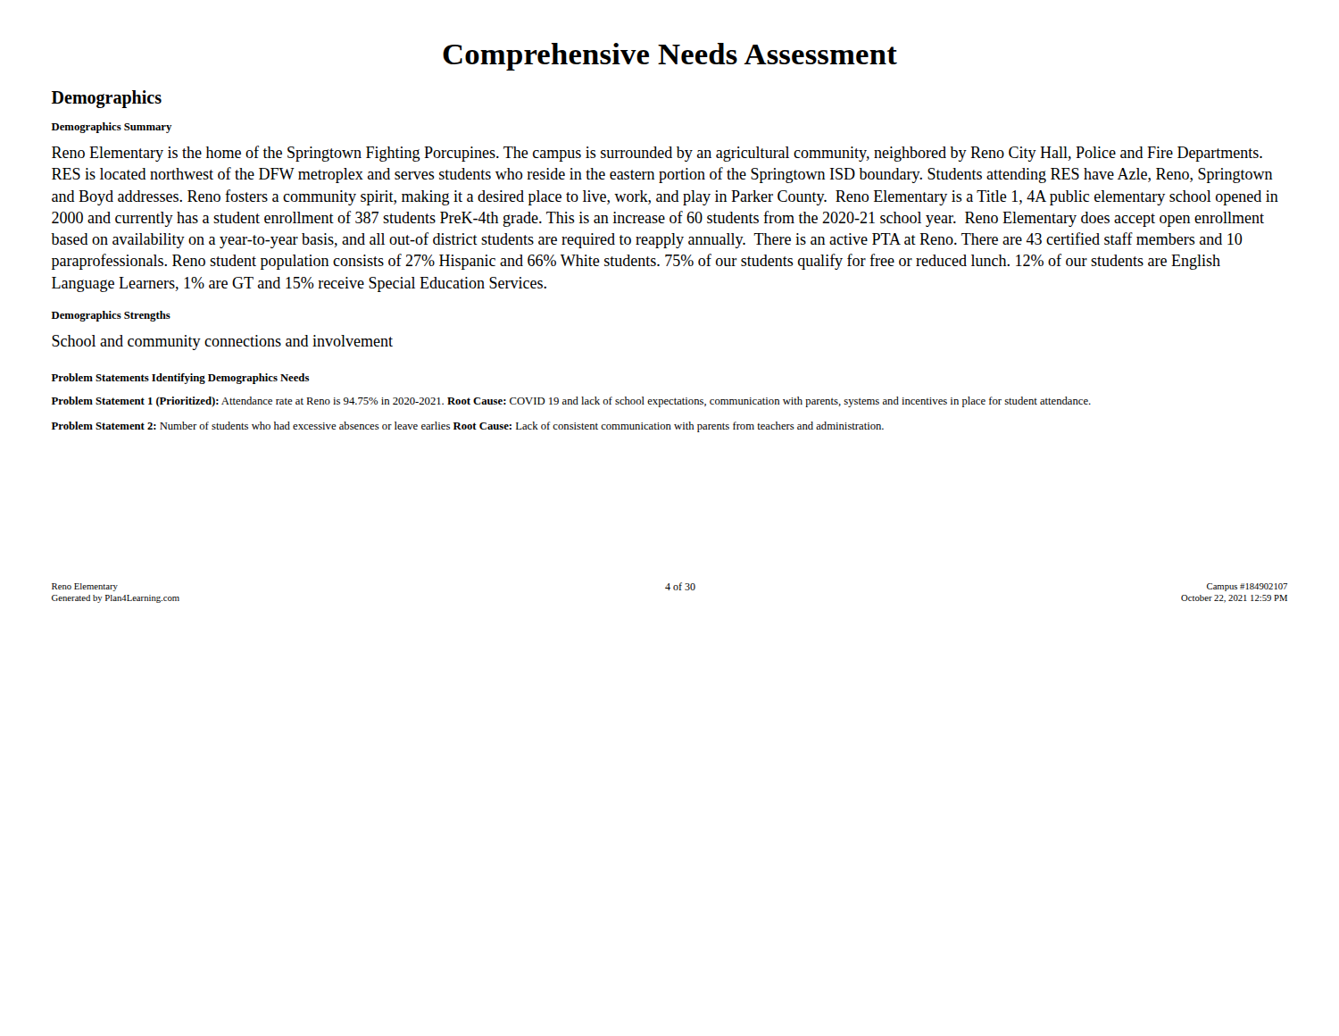Comprehensive Needs Assessment
Demographics
Demographics Summary
Reno Elementary is the home of the Springtown Fighting Porcupines. The campus is surrounded by an agricultural community, neighbored by Reno City Hall, Police and Fire Departments. RES is located northwest of the DFW metroplex and serves students who reside in the eastern portion of the Springtown ISD boundary. Students attending RES have Azle, Reno, Springtown and Boyd addresses. Reno fosters a community spirit, making it a desired place to live, work, and play in Parker County. Reno Elementary is a Title 1, 4A public elementary school opened in 2000 and currently has a student enrollment of 387 students PreK-4th grade. This is an increase of 60 students from the 2020-21 school year. Reno Elementary does accept open enrollment based on availability on a year-to-year basis, and all out-of district students are required to reapply annually. There is an active PTA at Reno. There are 43 certified staff members and 10 paraprofessionals. Reno student population consists of 27% Hispanic and 66% White students. 75% of our students qualify for free or reduced lunch. 12% of our students are English Language Learners, 1% are GT and 15% receive Special Education Services.
Demographics Strengths
School and community connections and involvement
Problem Statements Identifying Demographics Needs
Problem Statement 1 (Prioritized): Attendance rate at Reno is 94.75% in 2020-2021. Root Cause: COVID 19 and lack of school expectations, communication with parents, systems and incentives in place for student attendance.
Problem Statement 2: Number of students who had excessive absences or leave earlies Root Cause: Lack of consistent communication with parents from teachers and administration.
Reno Elementary
Generated by Plan4Learning.com
Campus #184902107
October 22, 2021 12:59 PM
4 of 30